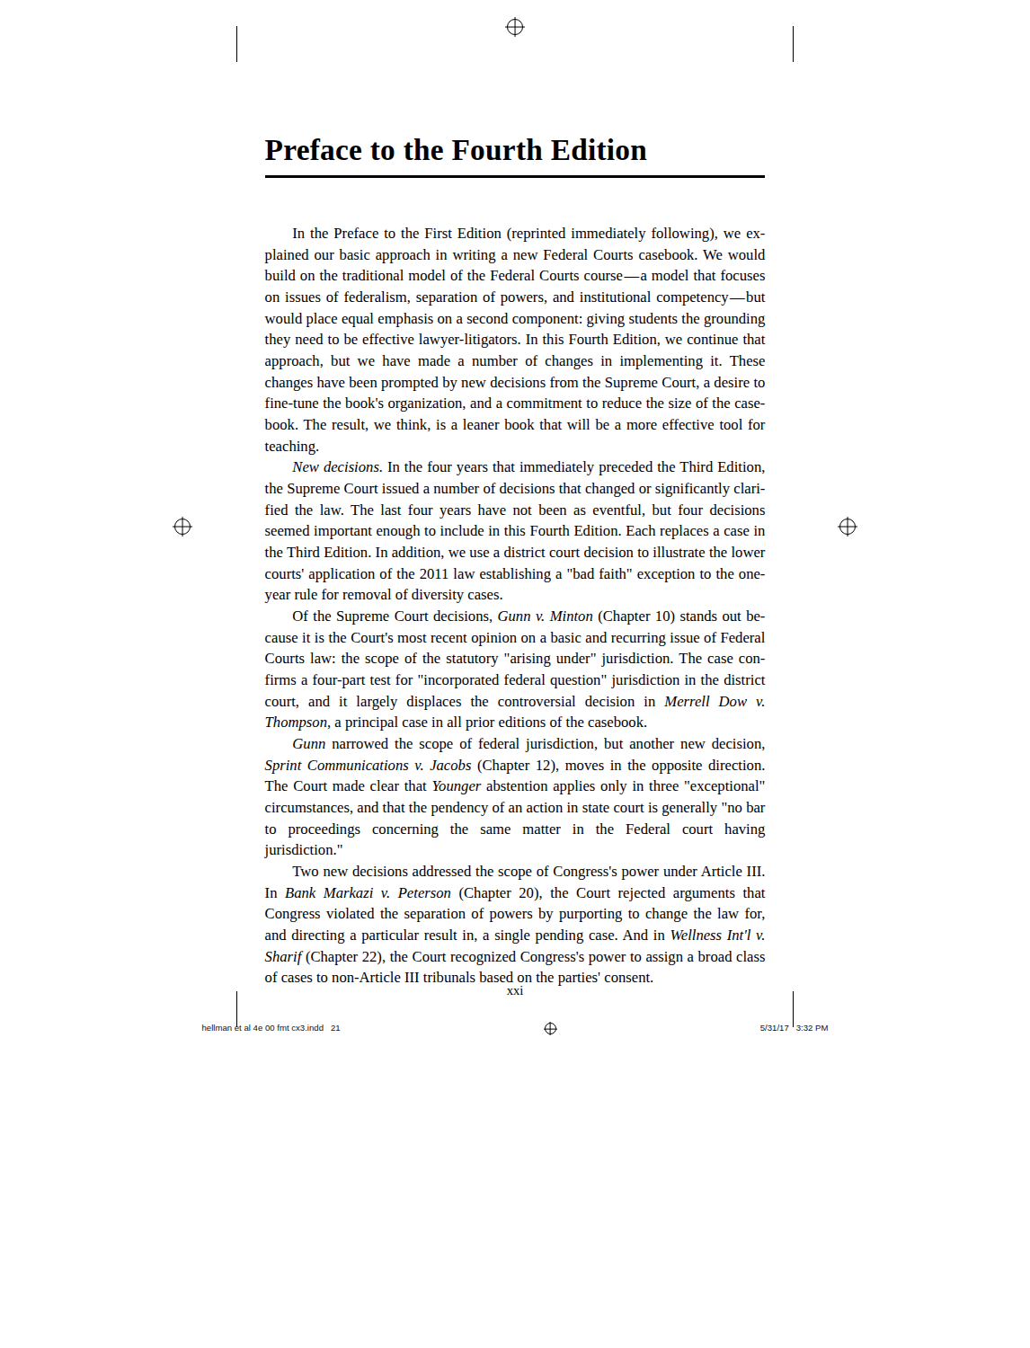Preface to the Fourth Edition
In the Preface to the First Edition (reprinted immediately following), we explained our basic approach in writing a new Federal Courts casebook. We would build on the traditional model of the Federal Courts course — a model that focuses on issues of federalism, separation of powers, and institutional competency — but would place equal emphasis on a second component: giving students the grounding they need to be effective lawyer-litigators. In this Fourth Edition, we continue that approach, but we have made a number of changes in implementing it. These changes have been prompted by new decisions from the Supreme Court, a desire to fine-tune the book's organization, and a commitment to reduce the size of the casebook. The result, we think, is a leaner book that will be a more effective tool for teaching.
New decisions. In the four years that immediately preceded the Third Edition, the Supreme Court issued a number of decisions that changed or significantly clarified the law. The last four years have not been as eventful, but four decisions seemed important enough to include in this Fourth Edition. Each replaces a case in the Third Edition. In addition, we use a district court decision to illustrate the lower courts' application of the 2011 law establishing a "bad faith" exception to the one-year rule for removal of diversity cases.
Of the Supreme Court decisions, Gunn v. Minton (Chapter 10) stands out because it is the Court's most recent opinion on a basic and recurring issue of Federal Courts law: the scope of the statutory "arising under" jurisdiction. The case confirms a four-part test for "incorporated federal question" jurisdiction in the district court, and it largely displaces the controversial decision in Merrell Dow v. Thompson, a principal case in all prior editions of the casebook.
Gunn narrowed the scope of federal jurisdiction, but another new decision, Sprint Communications v. Jacobs (Chapter 12), moves in the opposite direction. The Court made clear that Younger abstention applies only in three "exceptional" circumstances, and that the pendency of an action in state court is generally "no bar to proceedings concerning the same matter in the Federal court having jurisdiction."
Two new decisions addressed the scope of Congress's power under Article III. In Bank Markazi v. Peterson (Chapter 20), the Court rejected arguments that Congress violated the separation of powers by purporting to change the law for, and directing a particular result in, a single pending case. And in Wellness Int'l v. Sharif (Chapter 22), the Court recognized Congress's power to assign a broad class of cases to non-Article III tribunals based on the parties' consent.
xxi
hellman et al 4e 00 fmt cx3.indd 21
5/31/17 3:32 PM